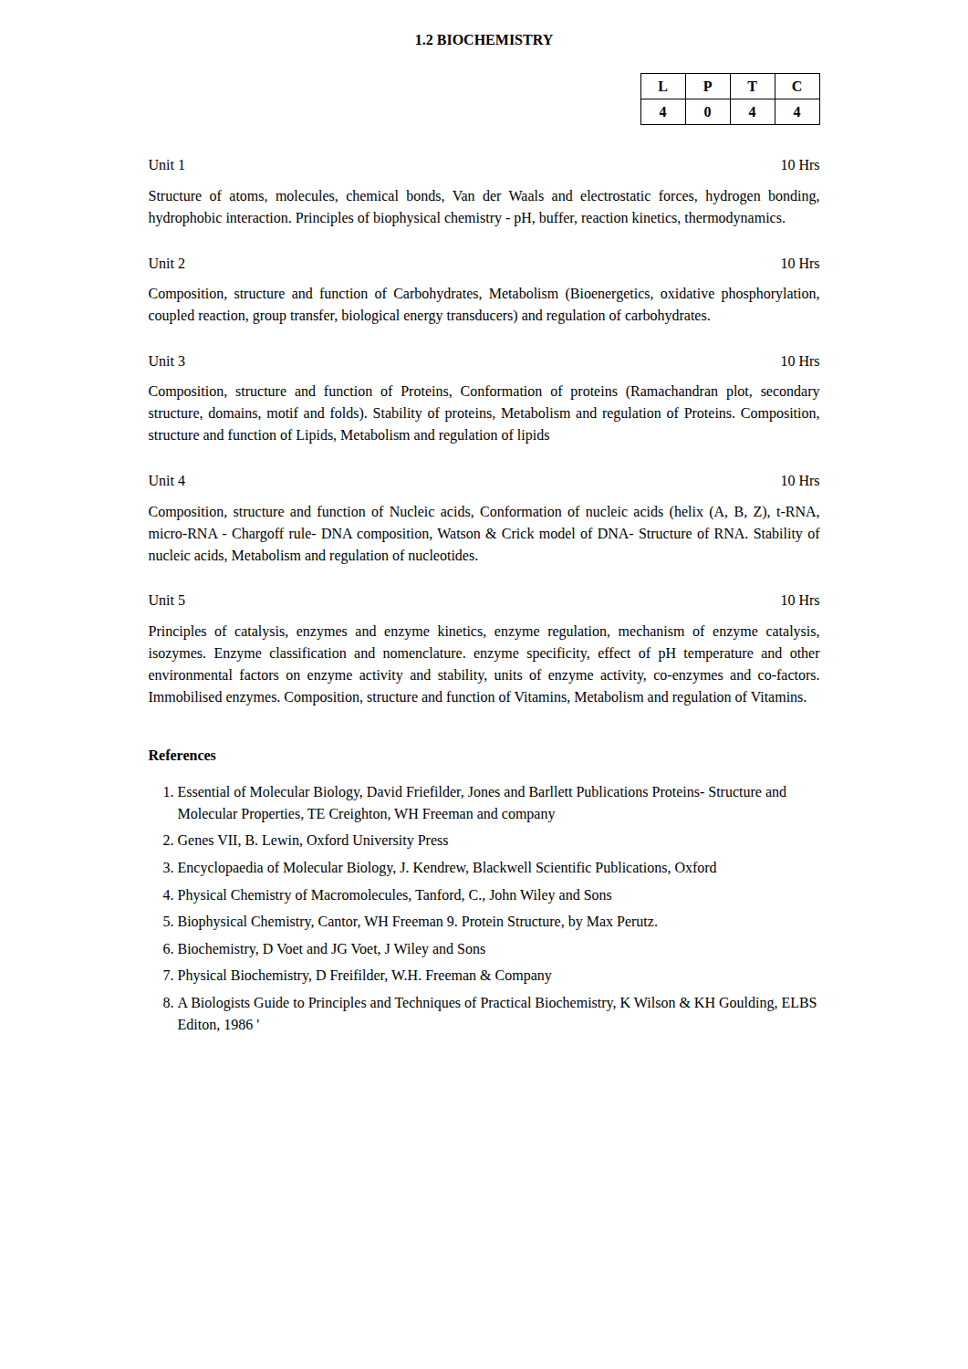1.2 BIOCHEMISTRY
| L | P | T | C |
| --- | --- | --- | --- |
| 4 | 0 | 4 | 4 |
Unit 110 Hrs
Structure of atoms, molecules, chemical bonds, Van der Waals and electrostatic forces, hydrogen bonding, hydrophobic interaction. Principles of biophysical chemistry - pH, buffer, reaction kinetics, thermodynamics.
Unit 210 Hrs
Composition, structure and function of Carbohydrates, Metabolism (Bioenergetics, oxidative phosphorylation, coupled reaction, group transfer, biological energy transducers) and regulation of carbohydrates.
Unit 310 Hrs
Composition, structure and function of Proteins, Conformation of proteins (Ramachandran plot, secondary structure, domains, motif and folds). Stability of proteins, Metabolism and regulation of Proteins. Composition, structure and function of Lipids, Metabolism and regulation of lipids
Unit 410 Hrs
Composition, structure and function of Nucleic acids, Conformation of nucleic acids (helix (A, B, Z), t-RNA, micro-RNA - Chargoff rule- DNA composition, Watson & Crick model of DNA- Structure of RNA. Stability of nucleic acids, Metabolism and regulation of nucleotides.
Unit 510 Hrs
Principles of catalysis, enzymes and enzyme kinetics, enzyme regulation, mechanism of enzyme catalysis, isozymes. Enzyme classification and nomenclature. enzyme specificity, effect of pH temperature and other environmental factors on enzyme activity and stability, units of enzyme activity, co-enzymes and co-factors. Immobilised enzymes. Composition, structure and function of Vitamins, Metabolism and regulation of Vitamins.
References
Essential of Molecular Biology, David Friefilder, Jones and Barllett Publications Proteins- Structure and Molecular Properties, TE Creighton, WH Freeman and company
Genes VII, B. Lewin, Oxford University Press
Encyclopaedia of Molecular Biology, J. Kendrew, Blackwell Scientific Publications, Oxford
Physical Chemistry of Macromolecules, Tanford, C., John Wiley and Sons
Biophysical Chemistry, Cantor, WH Freeman 9. Protein Structure, by Max Perutz.
Biochemistry, D Voet and JG Voet, J Wiley and Sons
Physical Biochemistry, D Freifilder, W.H. Freeman & Company
A Biologists Guide to Principles and Techniques of Practical Biochemistry, K Wilson & KH Goulding, ELBS Editon, 1986 '